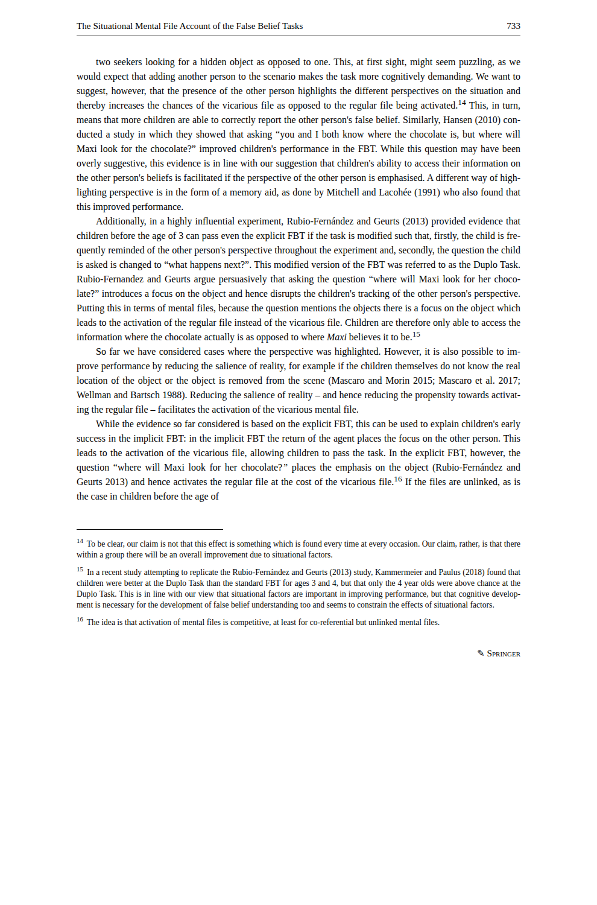The Situational Mental File Account of the False Belief Tasks 733
two seekers looking for a hidden object as opposed to one. This, at first sight, might seem puzzling, as we would expect that adding another person to the scenario makes the task more cognitively demanding. We want to suggest, however, that the presence of the other person highlights the different perspectives on the situation and thereby increases the chances of the vicarious file as opposed to the regular file being activated.14 This, in turn, means that more children are able to correctly report the other person's false belief. Similarly, Hansen (2010) conducted a study in which they showed that asking “you and I both know where the chocolate is, but where will Maxi look for the chocolate?” improved children's performance in the FBT. While this question may have been overly suggestive, this evidence is in line with our suggestion that children's ability to access their information on the other person's beliefs is facilitated if the perspective of the other person is emphasised. A different way of highlighting perspective is in the form of a memory aid, as done by Mitchell and Lacohée (1991) who also found that this improved performance.
Additionally, in a highly influential experiment, Rubio-Fernández and Geurts (2013) provided evidence that children before the age of 3 can pass even the explicit FBT if the task is modified such that, firstly, the child is frequently reminded of the other person's perspective throughout the experiment and, secondly, the question the child is asked is changed to “what happens next?”. This modified version of the FBT was referred to as the Duplo Task. Rubio-Fernandez and Geurts argue persuasively that asking the question “where will Maxi look for her chocolate?” introduces a focus on the object and hence disrupts the children's tracking of the other person's perspective. Putting this in terms of mental files, because the question mentions the objects there is a focus on the object which leads to the activation of the regular file instead of the vicarious file. Children are therefore only able to access the information where the chocolate actually is as opposed to where Maxi believes it to be.15
So far we have considered cases where the perspective was highlighted. However, it is also possible to improve performance by reducing the salience of reality, for example if the children themselves do not know the real location of the object or the object is removed from the scene (Mascaro and Morin 2015; Mascaro et al. 2017; Wellman and Bartsch 1988). Reducing the salience of reality – and hence reducing the propensity towards activating the regular file – facilitates the activation of the vicarious mental file.
While the evidence so far considered is based on the explicit FBT, this can be used to explain children's early success in the implicit FBT: in the implicit FBT the return of the agent places the focus on the other person. This leads to the activation of the vicarious file, allowing children to pass the task. In the explicit FBT, however, the question “where will Maxi look for her chocolate?” places the emphasis on the object (Rubio-Fernández and Geurts 2013) and hence activates the regular file at the cost of the vicarious file.16 If the files are unlinked, as is the case in children before the age of
14 To be clear, our claim is not that this effect is something which is found every time at every occasion. Our claim, rather, is that there within a group there will be an overall improvement due to situational factors.
15 In a recent study attempting to replicate the Rubio-Fernández and Geurts (2013) study, Kammermeier and Paulus (2018) found that children were better at the Duplo Task than the standard FBT for ages 3 and 4, but that only the 4 year olds were above chance at the Duplo Task. This is in line with our view that situational factors are important in improving performance, but that cognitive development is necessary for the development of false belief understanding too and seems to constrain the effects of situational factors.
16 The idea is that activation of mental files is competitive, at least for co-referential but unlinked mental files.
✎ Springer